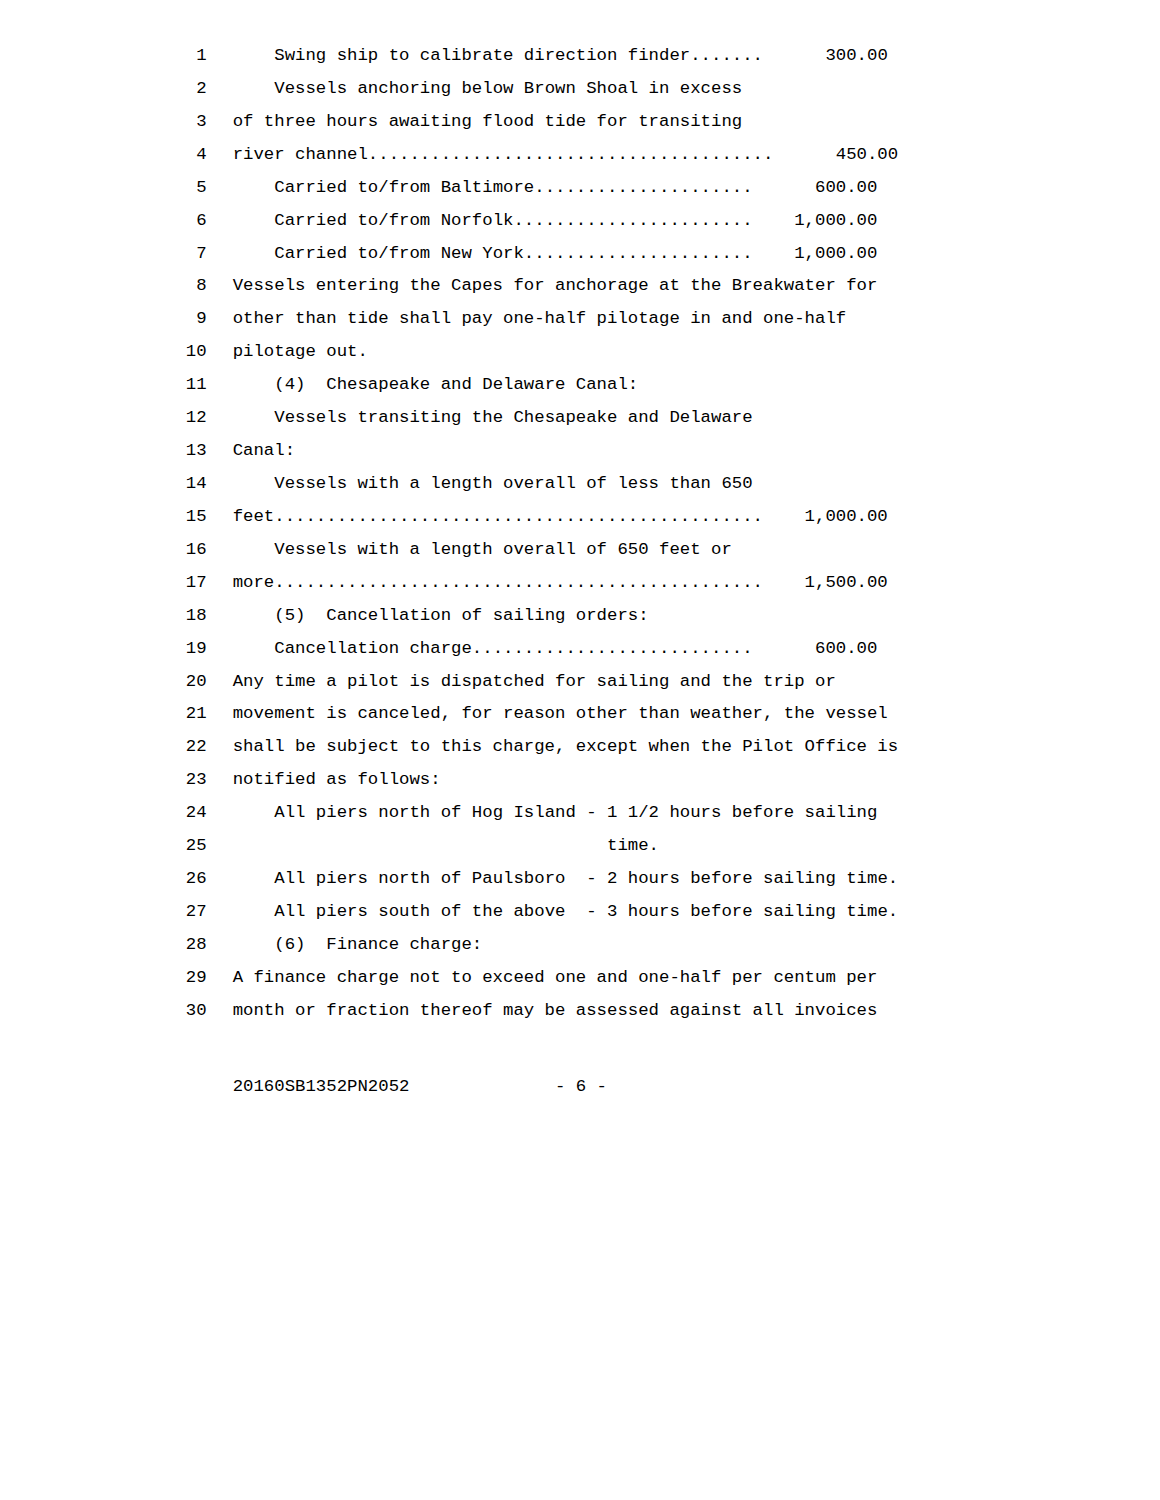Swing ship to calibrate direction finder....... 300.00
Vessels anchoring below Brown Shoal in excess
of three hours awaiting flood tide for transiting
river channel....................................... 450.00
Carried to/from Baltimore..................... 600.00
Carried to/from Norfolk....................... 1,000.00
Carried to/from New York...................... 1,000.00
Vessels entering the Capes for anchorage at the Breakwater for
other than tide shall pay one-half pilotage in and one-half
pilotage out.
(4) Chesapeake and Delaware Canal:
Vessels transiting the Chesapeake and Delaware
Canal:
Vessels with a length overall of less than 650
feet............................................... 1,000.00
Vessels with a length overall of 650 feet or
more............................................... 1,500.00
(5) Cancellation of sailing orders:
Cancellation charge........................... 600.00
Any time a pilot is dispatched for sailing and the trip or
movement is canceled, for reason other than weather, the vessel
shall be subject to this charge, except when the Pilot Office is
notified as follows:
All piers north of Hog Island - 1 1/2 hours before sailing
time.
All piers north of Paulsboro - 2 hours before sailing time.
All piers south of the above - 3 hours before sailing time.
(6) Finance charge:
A finance charge not to exceed one and one-half per centum per
month or fraction thereof may be assessed against all invoices
20160SB1352PN2052 - 6 -